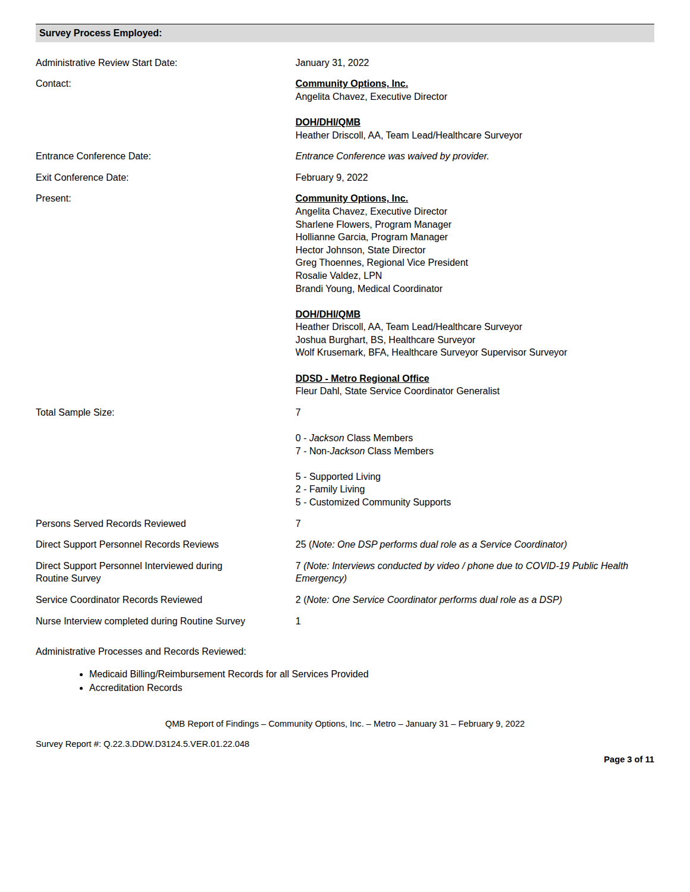Survey Process Employed:
| Administrative Review Start Date: | January 31, 2022 |
| Contact: | Community Options, Inc. Angelita Chavez, Executive Director DOH/DHI/QMB Heather Driscoll, AA, Team Lead/Healthcare Surveyor |
| Entrance Conference Date: | Entrance Conference was waived by provider. |
| Exit Conference Date: | February 9, 2022 |
| Present: | Community Options, Inc. Angelita Chavez, Executive Director Sharlene Flowers, Program Manager Hollianne Garcia, Program Manager Hector Johnson, State Director Greg Thoennes, Regional Vice President Rosalie Valdez, LPN Brandi Young, Medical Coordinator DOH/DHI/QMB Heather Driscoll, AA, Team Lead/Healthcare Surveyor Joshua Burghart, BS, Healthcare Surveyor Wolf Krusemark, BFA, Healthcare Surveyor Supervisor Surveyor DDSD - Metro Regional Office Fleur Dahl, State Service Coordinator Generalist |
| Total Sample Size: | 7 0 - Jackson Class Members 7 - Non- Jackson Class Members 5 - Supported Living 2 - Family Living 5 - Customized Community Supports |
| Persons Served Records Reviewed | 7 |
| Direct Support Personnel Records Reviews | 25 ( Note: One DSP performs dual role as a Service Coordinator) |
| Direct Support Personnel Interviewed during Routine Survey | 7 (Note: Interviews conducted by video / phone due to COVID-19 Public Health Emergency) |
| Service Coordinator Records Reviewed | 2 ( Note: One Service Coordinator performs dual role as a DSP) |
| Nurse Interview completed during Routine Survey | 1 |
Administrative Processes and Records Reviewed:
Medicaid Billing/Reimbursement Records for all Services Provided
Accreditation Records
QMB Report of Findings – Community Options, Inc. – Metro – January 31 – February 9, 2022
Survey Report #: Q.22.3.DDW.D3124.5.VER.01.22.048
Page 3 of 11